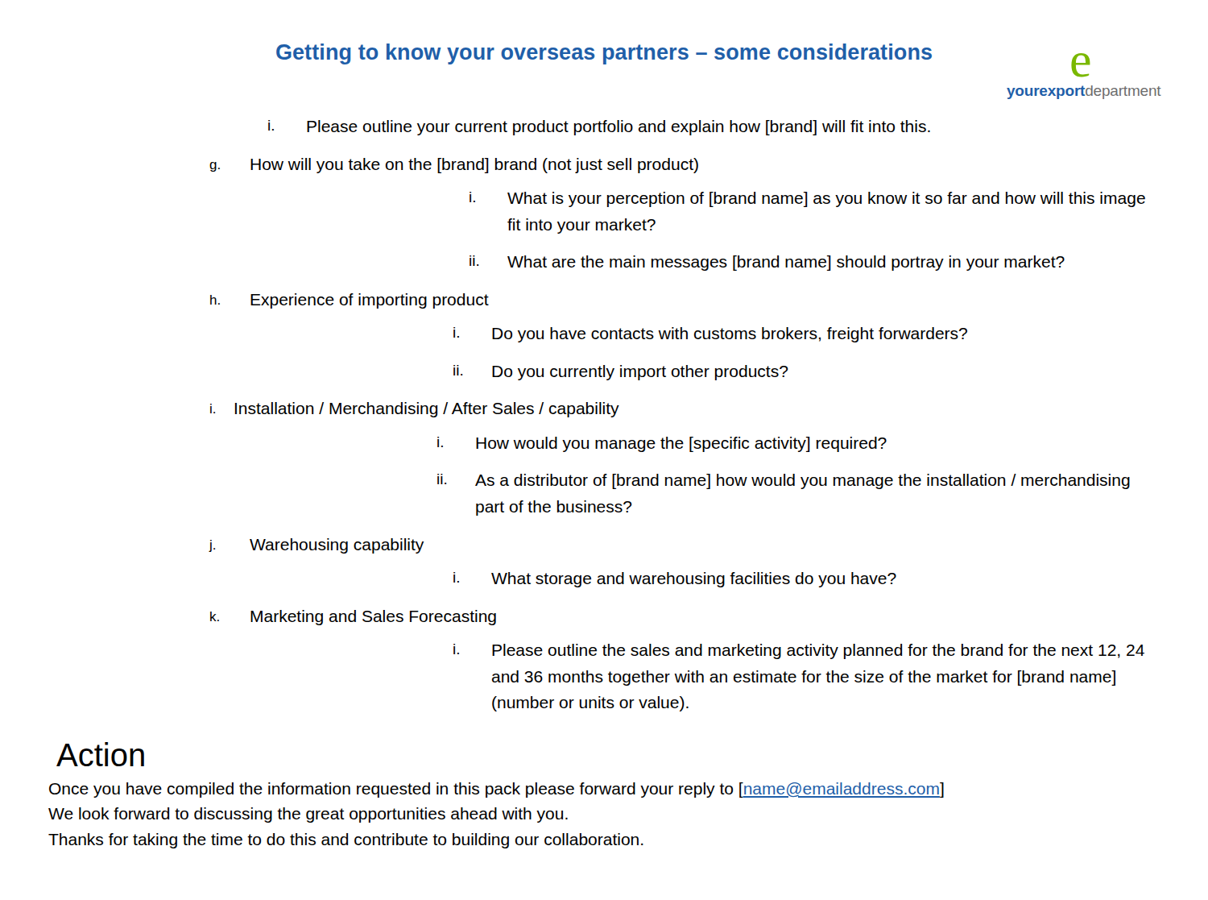Getting to know your overseas partners – some considerations
e yourexport department
i. Please outline your current product portfolio and explain how [brand] will fit into this.
g. How will you take on the [brand] brand (not just sell product)
i. What is your perception of [brand name] as you know it so far and how will this image fit into your market?
ii. What are the main messages [brand name] should portray in your market?
h. Experience of importing product
i. Do you have contacts with customs brokers, freight forwarders?
ii. Do you currently import other products?
i. Installation / Merchandising / After Sales / capability
i. How would you manage the [specific activity] required?
ii. As a distributor of [brand name] how would you manage the installation / merchandising part of the business?
j. Warehousing capability
i. What storage and warehousing facilities do you have?
k. Marketing and Sales Forecasting
i. Please outline the sales and marketing activity planned for the brand for the next 12, 24 and 36 months together with an estimate for the size of the market for [brand name] (number or units or value).
Action
Once you have compiled the information requested in this pack please forward your reply to [name@emailaddress.com]
We look forward to discussing the great opportunities ahead with you.
Thanks for taking the time to do this and contribute to building our collaboration.